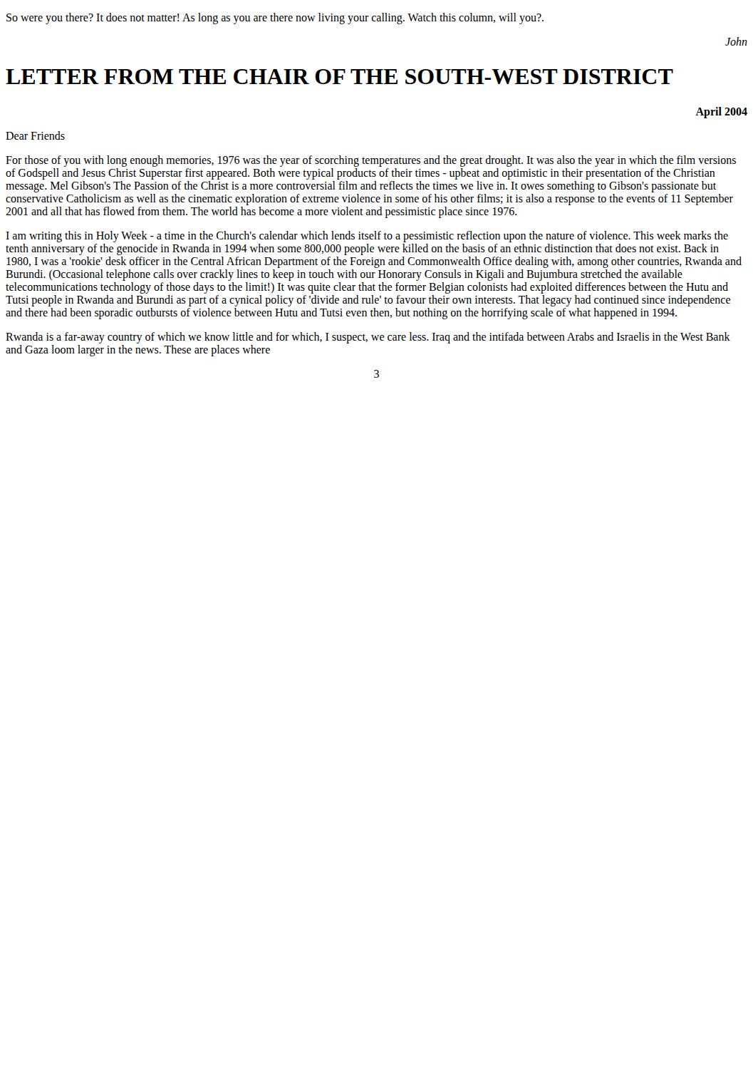So were you there? It does not matter! As long as you are there now living your calling. Watch this column, will you?.
John
LETTER FROM THE CHAIR OF THE SOUTH-WEST DISTRICT
April 2004
Dear Friends
For those of you with long enough memories, 1976 was the year of scorching temperatures and the great drought. It was also the year in which the film versions of Godspell and Jesus Christ Superstar first appeared. Both were typical products of their times - upbeat and optimistic in their presentation of the Christian message. Mel Gibson's The Passion of the Christ is a more controversial film and reflects the times we live in. It owes something to Gibson's passionate but conservative Catholicism as well as the cinematic exploration of extreme violence in some of his other films; it is also a response to the events of 11 September 2001 and all that has flowed from them. The world has become a more violent and pessimistic place since 1976.
I am writing this in Holy Week - a time in the Church's calendar which lends itself to a pessimistic reflection upon the nature of violence. This week marks the tenth anniversary of the genocide in Rwanda in 1994 when some 800,000 people were killed on the basis of an ethnic distinction that does not exist. Back in 1980, I was a 'rookie' desk officer in the Central African Department of the Foreign and Commonwealth Office dealing with, among other countries, Rwanda and Burundi. (Occasional telephone calls over crackly lines to keep in touch with our Honorary Consuls in Kigali and Bujumbura stretched the available telecommunications technology of those days to the limit!) It was quite clear that the former Belgian colonists had exploited differences between the Hutu and Tutsi people in Rwanda and Burundi as part of a cynical policy of 'divide and rule' to favour their own interests. That legacy had continued since independence and there had been sporadic outbursts of violence between Hutu and Tutsi even then, but nothing on the horrifying scale of what happened in 1994.
Rwanda is a far-away country of which we know little and for which, I suspect, we care less. Iraq and the intifada between Arabs and Israelis in the West Bank and Gaza loom larger in the news. These are places where
3